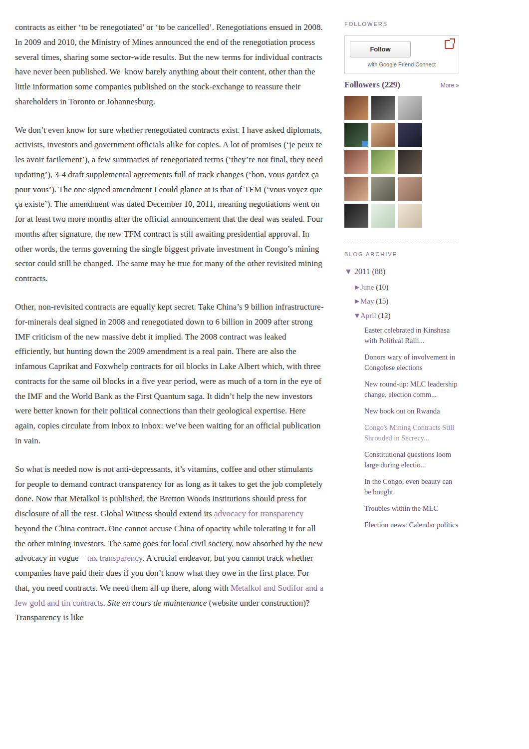contracts as either ‘to be renegotiated’ or ‘to be cancelled’. Renegotiations ensued in 2008. In 2009 and 2010, the Ministry of Mines announced the end of the renegotiation process several times, sharing some sector-wide results. But the new terms for individual contracts have never been published. We know barely anything about their content, other than the little information some companies published on the stock-exchange to reassure their shareholders in Toronto or Johannesburg.
We don’t even know for sure whether renegotiated contracts exist. I have asked diplomats, activists, investors and government officials alike for copies. A lot of promises (‘je peux te les avoir facilement’), a few summaries of renegotiated terms (‘they’re not final, they need updating’), 3-4 draft supplemental agreements full of track changes (‘bon, vous gardez ça pour vous’). The one signed amendment I could glance at is that of TFM (‘vous voyez que ça existe’). The amendment was dated December 10, 2011, meaning negotiations went on for at least two more months after the official announcement that the deal was sealed. Four months after signature, the new TFM contract is still awaiting presidential approval. In other words, the terms governing the single biggest private investment in Congo’s mining sector could still be changed. The same may be true for many of the other revisited mining contracts.
Other, non-revisited contracts are equally kept secret. Take China’s 9 billion infrastructure-for-minerals deal signed in 2008 and renegotiated down to 6 billion in 2009 after strong IMF criticism of the new massive debt it implied. The 2008 contract was leaked efficiently, but hunting down the 2009 amendment is a real pain. There are also the infamous Caprikat and Foxwhelp contracts for oil blocks in Lake Albert which, with three contracts for the same oil blocks in a five year period, were as much of a torn in the eye of the IMF and the World Bank as the First Quantum saga. It didn’t help the new investors were better known for their political connections than their geological expertise. Here again, copies circulate from inbox to inbox: we’ve been waiting for an official publication in vain.
So what is needed now is not anti-depressants, it’s vitamins, coffee and other stimulants for people to demand contract transparency for as long as it takes to get the job completely done. Now that Metalkol is published, the Bretton Woods institutions should press for disclosure of all the rest. Global Witness should extend its advocacy for transparency beyond the China contract. One cannot accuse China of opacity while tolerating it for all the other mining investors. The same goes for local civil society, now absorbed by the new advocacy in vogue – tax transparency. A crucial endeavor, but you cannot track whether companies have paid their dues if you don’t know what they owe in the first place. For that, you need contracts. We need them all up there, along with Metalkol and Sodifor and a few gold and tin contracts. Site en cours de maintenance (website under construction)? Transparency is like
FOLLOWERS
Follow
with Google Friend Connect
Followers (229) More »
BLOG ARCHIVE
▼2011 (88)
►June (10)
►May (15)
▼April (12)
Easter celebrated in Kinshasa with Political Ralli...
Donors wary of involvement in Congolese elections
New round-up: MLC leadership change, election comm...
New book out on Rwanda
Congo's Mining Contracts Still Shrouded in Secrecy...
Constitutional questions loom large during electio...
In the Congo, even beauty can be bought
Troubles within the MLC
Election news: Calendar politics